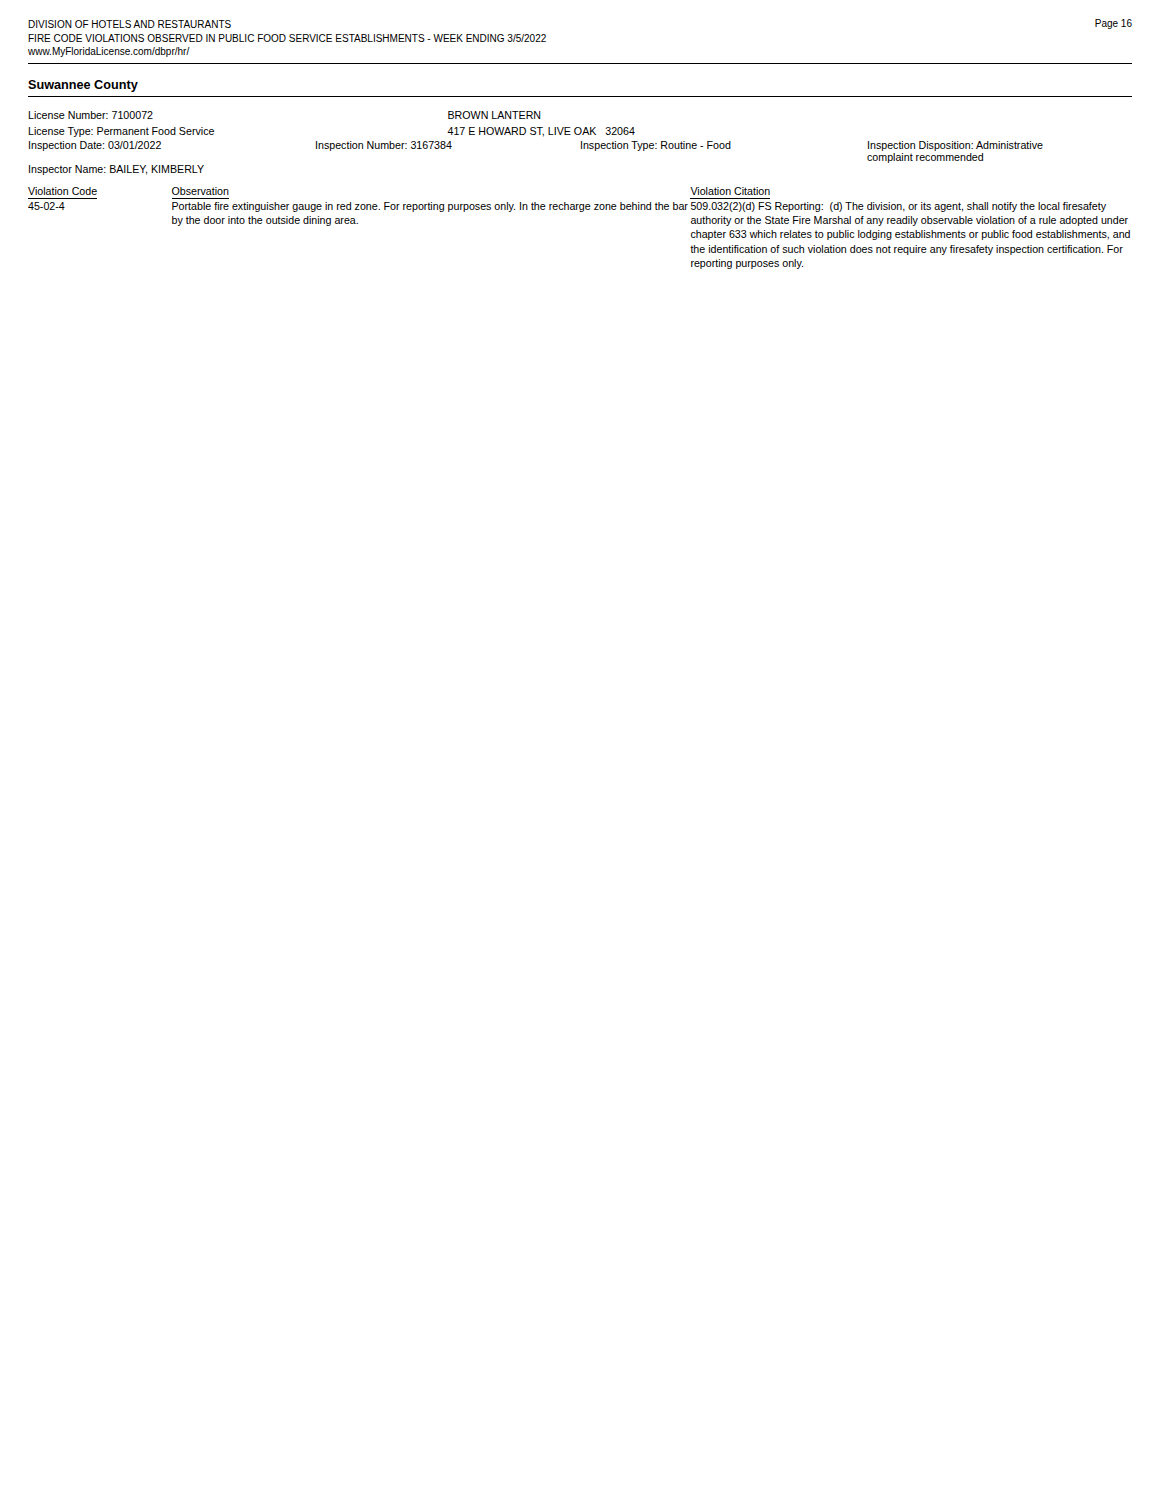Page 16
DIVISION OF HOTELS AND RESTAURANTS
FIRE CODE VIOLATIONS OBSERVED IN PUBLIC FOOD SERVICE ESTABLISHMENTS - WEEK ENDING 3/5/2022
www.MyFloridaLicense.com/dbpr/hr/
Suwannee County
| License Number: 7100072 | BROWN LANTERN |
| License Type: Permanent Food Service | 417 E HOWARD ST, LIVE OAK 32064 |
| Inspection Date: 03/01/2022 | Inspection Number: 3167384 | Inspection Type: Routine - Food | Inspection Disposition: Administrative complaint recommended |
| Inspector Name: BAILEY, KIMBERLY | |
| Violation Code | Observation | Violation Citation |
| 45-02-4 | Portable fire extinguisher gauge in red zone. For reporting purposes only. In the recharge zone behind the bar by the door into the outside dining area. | 509.032(2)(d) FS Reporting: (d) The division, or its agent, shall notify the local firesafety authority or the State Fire Marshal of any readily observable violation of a rule adopted under chapter 633 which relates to public lodging establishments or public food establishments, and the identification of such violation does not require any firesafety inspection certification. For reporting purposes only. |